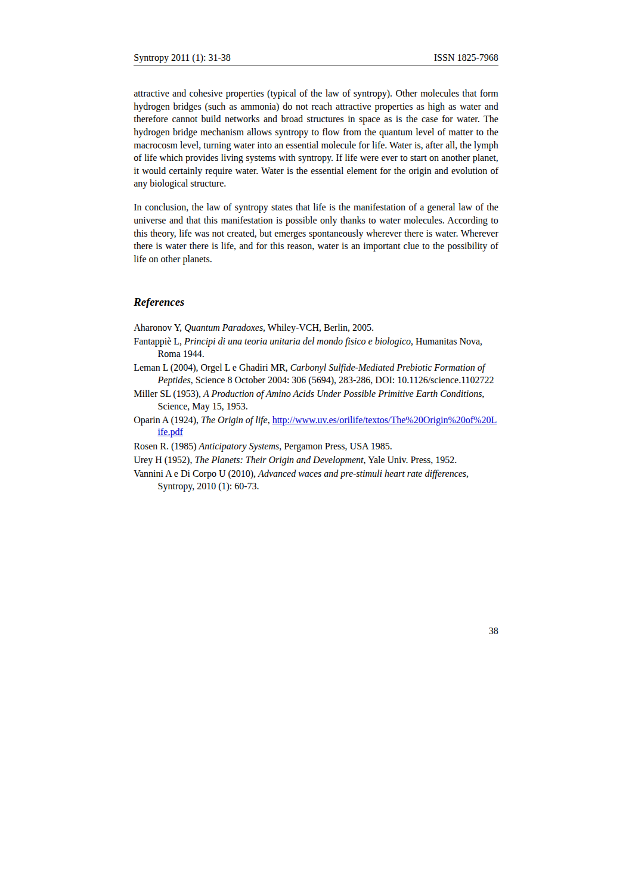Syntropy 2011 (1): 31-38
ISSN 1825-7968
attractive and cohesive properties (typical of the law of syntropy). Other molecules that form hydrogen bridges (such as ammonia) do not reach attractive properties as high as water and therefore cannot build networks and broad structures in space as is the case for water. The hydrogen bridge mechanism allows syntropy to flow from the quantum level of matter to the macrocosm level, turning water into an essential molecule for life. Water is, after all, the lymph of life which provides living systems with syntropy. If life were ever to start on another planet, it would certainly require water. Water is the essential element for the origin and evolution of any biological structure.
In conclusion, the law of syntropy states that life is the manifestation of a general law of the universe and that this manifestation is possible only thanks to water molecules. According to this theory, life was not created, but emerges spontaneously wherever there is water. Wherever there is water there is life, and for this reason, water is an important clue to the possibility of life on other planets.
References
Aharonov Y, Quantum Paradoxes, Whiley-VCH, Berlin, 2005.
Fantappiè L, Principi di una teoria unitaria del mondo fisico e biologico, Humanitas Nova, Roma 1944.
Leman L (2004), Orgel L e Ghadiri MR, Carbonyl Sulfide-Mediated Prebiotic Formation of Peptides, Science 8 October 2004: 306 (5694), 283-286, DOI: 10.1126/science.1102722
Miller SL (1953), A Production of Amino Acids Under Possible Primitive Earth Conditions, Science, May 15, 1953.
Oparin A (1924), The Origin of life, http://www.uv.es/orilife/textos/The%20Origin%20of%20Life.pdf
Rosen R. (1985) Anticipatory Systems, Pergamon Press, USA 1985.
Urey H (1952), The Planets: Their Origin and Development, Yale Univ. Press, 1952.
Vannini A e Di Corpo U (2010), Advanced waces and pre-stimuli heart rate differences, Syntropy, 2010 (1): 60-73.
38